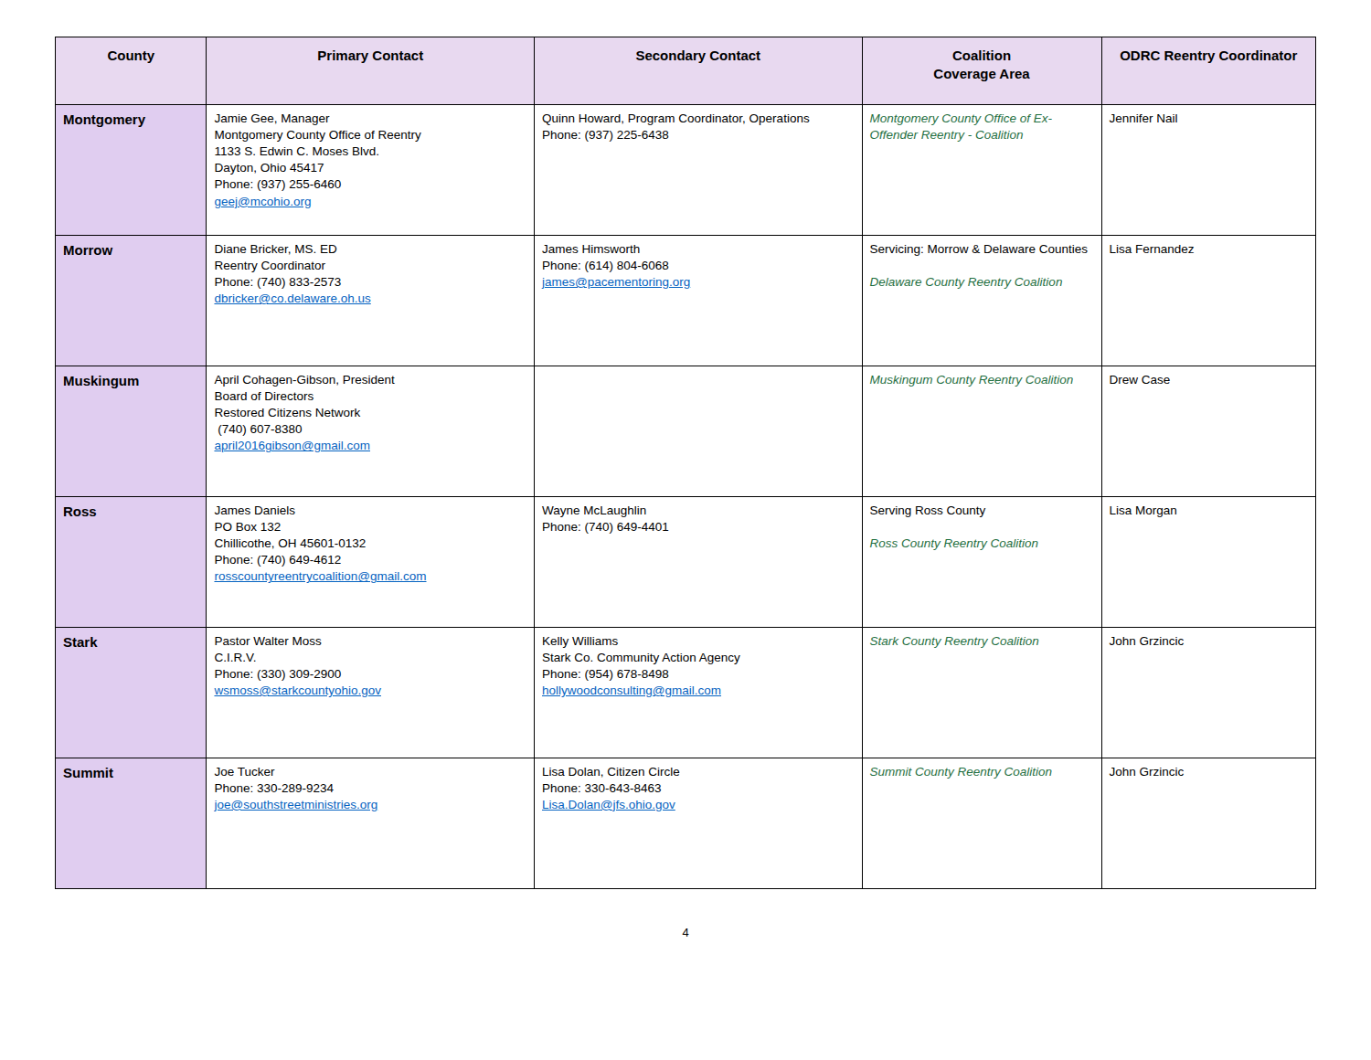| County | Primary Contact | Secondary Contact | Coalition Coverage Area | ODRC Reentry Coordinator |
| --- | --- | --- | --- | --- |
| Montgomery | Jamie Gee, Manager Montgomery County Office of Reentry 1133 S. Edwin C. Moses Blvd. Dayton, Ohio 45417 Phone: (937) 255-6460 geej@mcohio.org | Quinn Howard, Program Coordinator, Operations Phone: (937) 225-6438 | Montgomery County Office of Ex-Offender Reentry - Coalition | Jennifer Nail |
| Morrow | Diane Bricker, MS. ED Reentry Coordinator Phone: (740) 833-2573 dbricker@co.delaware.oh.us | James Himsworth Phone: (614) 804-6068 james@pacementoring.org | Servicing: Morrow & Delaware Counties Delaware County Reentry Coalition | Lisa Fernandez |
| Muskingum | April Cohagen-Gibson, President Board of Directors Restored Citizens Network (740) 607-8380 april2016gibson@gmail.com | | Muskingum County Reentry Coalition | Drew Case |
| Ross | James Daniels PO Box 132 Chillicothe, OH 45601-0132 Phone: (740) 649-4612 rosscountyreentrycoalition@gmail.com | Wayne McLaughlin Phone: (740) 649-4401 | Serving Ross County Ross County Reentry Coalition | Lisa Morgan |
| Stark | Pastor Walter Moss C.I.R.V. Phone: (330) 309-2900 wsmoss@starkcountyohio.gov | Kelly Williams Stark Co. Community Action Agency Phone: (954) 678-8498 hollywoodconsulting@gmail.com | Stark County Reentry Coalition | John Grzincic |
| Summit | Joe Tucker Phone: 330-289-9234 joe@southstreetministries.org | Lisa Dolan, Citizen Circle Phone: 330-643-8463 Lisa.Dolan@jfs.ohio.gov | Summit County Reentry Coalition | John Grzincic |
4